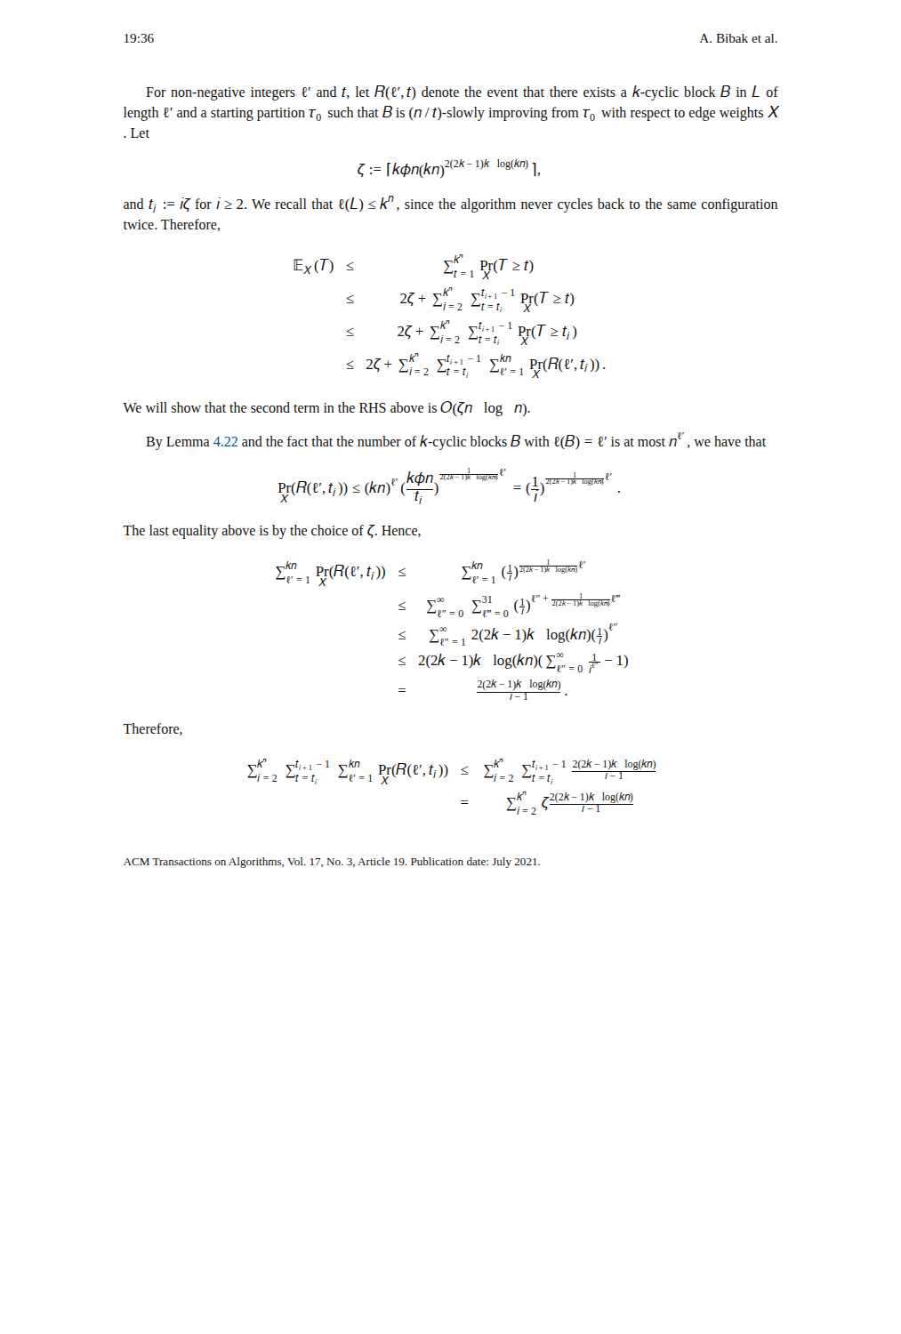19:36 A. Bibak et al.
For non-negative integers ℓ′ and t, let R(ℓ′,t) denote the event that there exists a k-cyclic block B in L of length ℓ′ and a starting partition τ0 such that B is (n/t)-slowly improving from τ0 with respect to edge weights X. Let
ζ:= ⌈ kϕn (kn)2(2k−1)k log(kn) ⌉ ,
and ti:=iζ for i≥2. We recall that ℓ(L)≤kn, since the algorithm never cycles back to the same configuration twice. Therefore,
𝔼X(T) ≤ ∑t=1kn PrX(T≥t) ≤ 2ζ+ ∑i=2kn ∑t=titi+1−1 PrX(T≥t) ≤ 2ζ+ ∑i=2kn ∑t=titi+1−1 PrX(T≥ti) ≤ 2ζ+ ∑i=2kn ∑t=titi+1−1 ∑ℓ′=1kn PrX(R(ℓ′,ti)).
We will show that the second term in the RHS above is O(ζn log n).
By Lemma 4.22 and the fact that the number of k-cyclic blocks B with ℓ(B)=ℓ′ is at most nℓ′, we have that
PrX(R(ℓ′,ti)) ≤ (kn)ℓ′ (kϕnti) 12(2k−1)k log(kn)ℓ′ = (1i) 12(2k−1)k log(kn)ℓ′ .
The last equality above is by the choice of ζ. Hence,
∑ℓ′=1kn PrX(R(ℓ′,ti)) ≤ ∑ℓ′=1kn (1i) 12(2k−1)k log(kn)ℓ′ ≤ ∑ℓ″=0∞ ∑ℓ‴=031 (1i) ℓ″+12(2k−1)k log(kn)ℓ‴ ≤ ∑ℓ″=1∞ 2(2k−1)k log(kn) (1i)ℓ″ ≤ 2(2k−1)k log(kn) ( ∑ℓ″=0∞ 1iℓ″ −1 ) = 2(2k−1)k log(kn) i−1 .
Therefore,
∑i=2kn ∑t=titi+1−1 ∑ℓ′=1kn PrX(R(ℓ′,ti)) ≤ ∑i=2kn ∑t=titi+1−1 2(2k−1)k log(kn) i−1 = ∑i=2kn ζ 2(2k−1)k log(kn) i−1
ACM Transactions on Algorithms, Vol. 17, No. 3, Article 19. Publication date: July 2021.